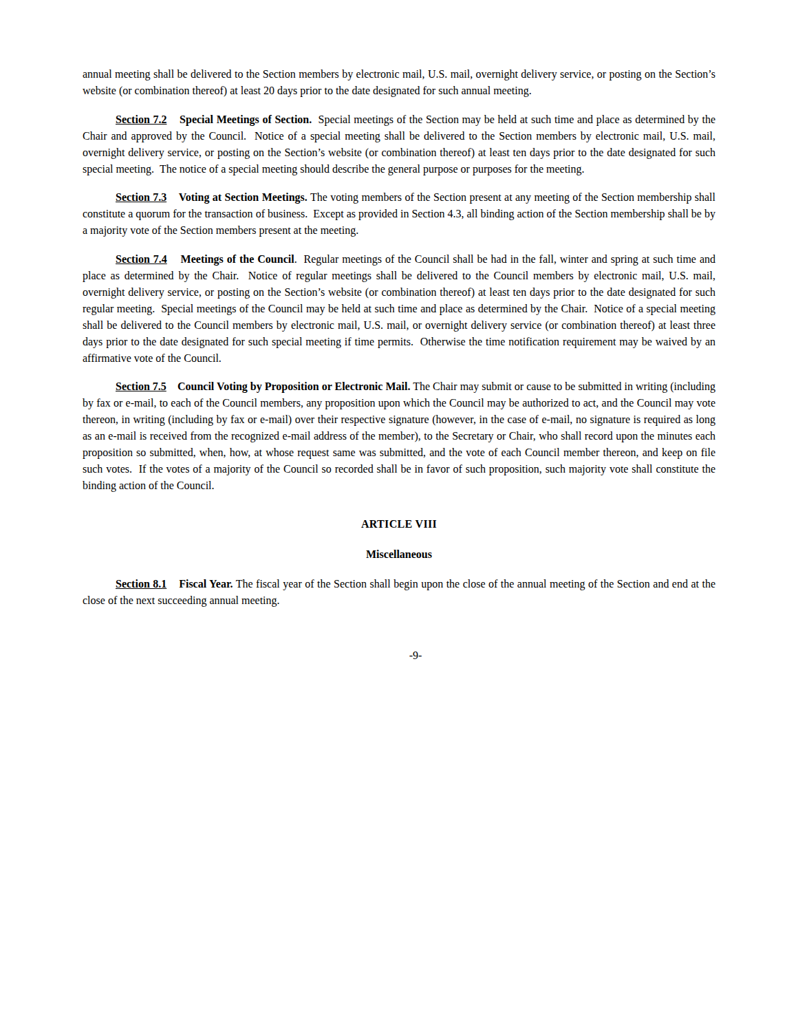annual meeting shall be delivered to the Section members by electronic mail, U.S. mail, overnight delivery service, or posting on the Section’s website (or combination thereof) at least 20 days prior to the date designated for such annual meeting.
Section 7.2 Special Meetings of Section. Special meetings of the Section may be held at such time and place as determined by the Chair and approved by the Council. Notice of a special meeting shall be delivered to the Section members by electronic mail, U.S. mail, overnight delivery service, or posting on the Section’s website (or combination thereof) at least ten days prior to the date designated for such special meeting. The notice of a special meeting should describe the general purpose or purposes for the meeting.
Section 7.3 Voting at Section Meetings. The voting members of the Section present at any meeting of the Section membership shall constitute a quorum for the transaction of business. Except as provided in Section 4.3, all binding action of the Section membership shall be by a majority vote of the Section members present at the meeting.
Section 7.4 Meetings of the Council. Regular meetings of the Council shall be had in the fall, winter and spring at such time and place as determined by the Chair. Notice of regular meetings shall be delivered to the Council members by electronic mail, U.S. mail, overnight delivery service, or posting on the Section’s website (or combination thereof) at least ten days prior to the date designated for such regular meeting. Special meetings of the Council may be held at such time and place as determined by the Chair. Notice of a special meeting shall be delivered to the Council members by electronic mail, U.S. mail, or overnight delivery service (or combination thereof) at least three days prior to the date designated for such special meeting if time permits. Otherwise the time notification requirement may be waived by an affirmative vote of the Council.
Section 7.5 Council Voting by Proposition or Electronic Mail. The Chair may submit or cause to be submitted in writing (including by fax or e-mail, to each of the Council members, any proposition upon which the Council may be authorized to act, and the Council may vote thereon, in writing (including by fax or e-mail) over their respective signature (however, in the case of e-mail, no signature is required as long as an e-mail is received from the recognized e-mail address of the member), to the Secretary or Chair, who shall record upon the minutes each proposition so submitted, when, how, at whose request same was submitted, and the vote of each Council member thereon, and keep on file such votes. If the votes of a majority of the Council so recorded shall be in favor of such proposition, such majority vote shall constitute the binding action of the Council.
ARTICLE VIII
Miscellaneous
Section 8.1 Fiscal Year. The fiscal year of the Section shall begin upon the close of the annual meeting of the Section and end at the close of the next succeeding annual meeting.
-9-